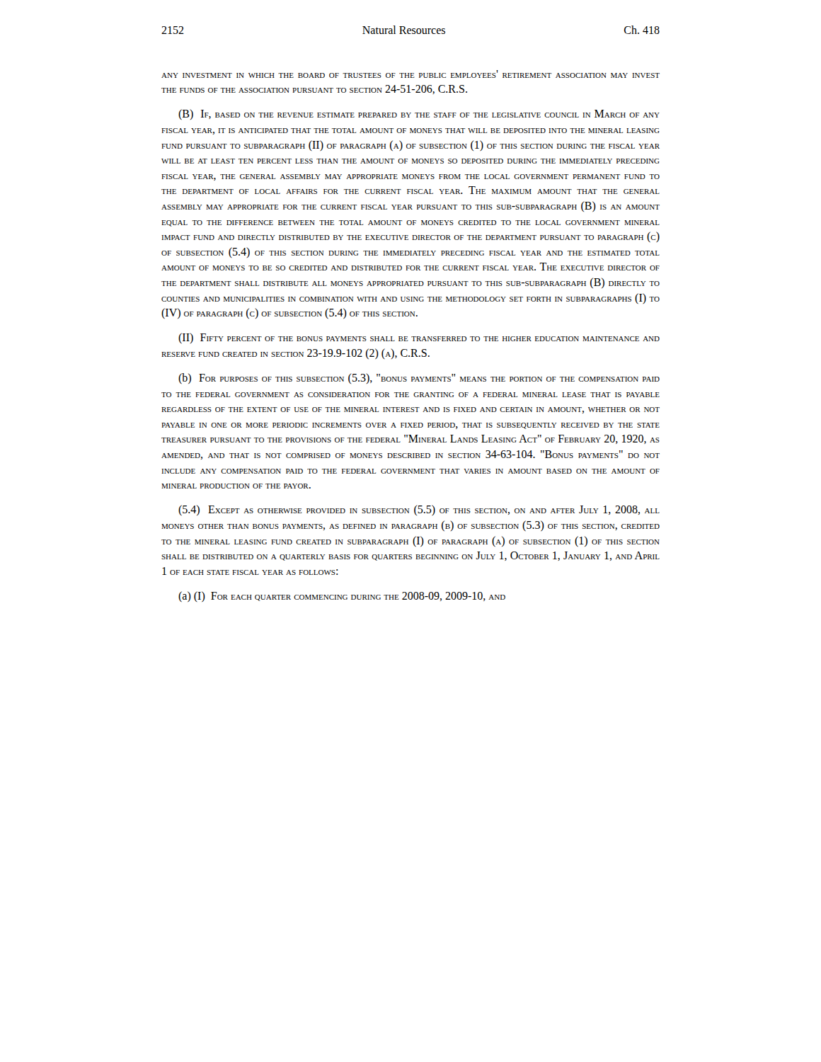2152 Natural Resources Ch. 418
any investment in which the board of trustees of the public employees' retirement association may invest the funds of the association pursuant to section 24-51-206, C.R.S.
(B) If, based on the revenue estimate prepared by the staff of the legislative council in March of any fiscal year, it is anticipated that the total amount of moneys that will be deposited into the mineral leasing fund pursuant to subparagraph (II) of paragraph (a) of subsection (1) of this section during the fiscal year will be at least ten percent less than the amount of moneys so deposited during the immediately preceding fiscal year, the general assembly may appropriate moneys from the local government permanent fund to the department of local affairs for the current fiscal year. The maximum amount that the general assembly may appropriate for the current fiscal year pursuant to this sub-subparagraph (B) is an amount equal to the difference between the total amount of moneys credited to the local government mineral impact fund and directly distributed by the executive director of the department pursuant to paragraph (c) of subsection (5.4) of this section during the immediately preceding fiscal year and the estimated total amount of moneys to be so credited and distributed for the current fiscal year. The executive director of the department shall distribute all moneys appropriated pursuant to this sub-subparagraph (B) directly to counties and municipalities in combination with and using the methodology set forth in subparagraphs (I) to (IV) of paragraph (c) of subsection (5.4) of this section.
(II) Fifty percent of the bonus payments shall be transferred to the higher education maintenance and reserve fund created in section 23-19.9-102 (2) (a), C.R.S.
(b) For purposes of this subsection (5.3), "bonus payments" means the portion of the compensation paid to the federal government as consideration for the granting of a federal mineral lease that is payable regardless of the extent of use of the mineral interest and is fixed and certain in amount, whether or not payable in one or more periodic increments over a fixed period, that is subsequently received by the state treasurer pursuant to the provisions of the federal "Mineral Lands Leasing Act" of February 20, 1920, as amended, and that is not comprised of moneys described in section 34-63-104. "Bonus payments" do not include any compensation paid to the federal government that varies in amount based on the amount of mineral production of the payor.
(5.4) Except as otherwise provided in subsection (5.5) of this section, on and after July 1, 2008, all moneys other than bonus payments, as defined in paragraph (b) of subsection (5.3) of this section, credited to the mineral leasing fund created in subparagraph (I) of paragraph (a) of subsection (1) of this section shall be distributed on a quarterly basis for quarters beginning on July 1, October 1, January 1, and April 1 of each state fiscal year as follows:
(a) (I) For each quarter commencing during the 2008-09, 2009-10, and